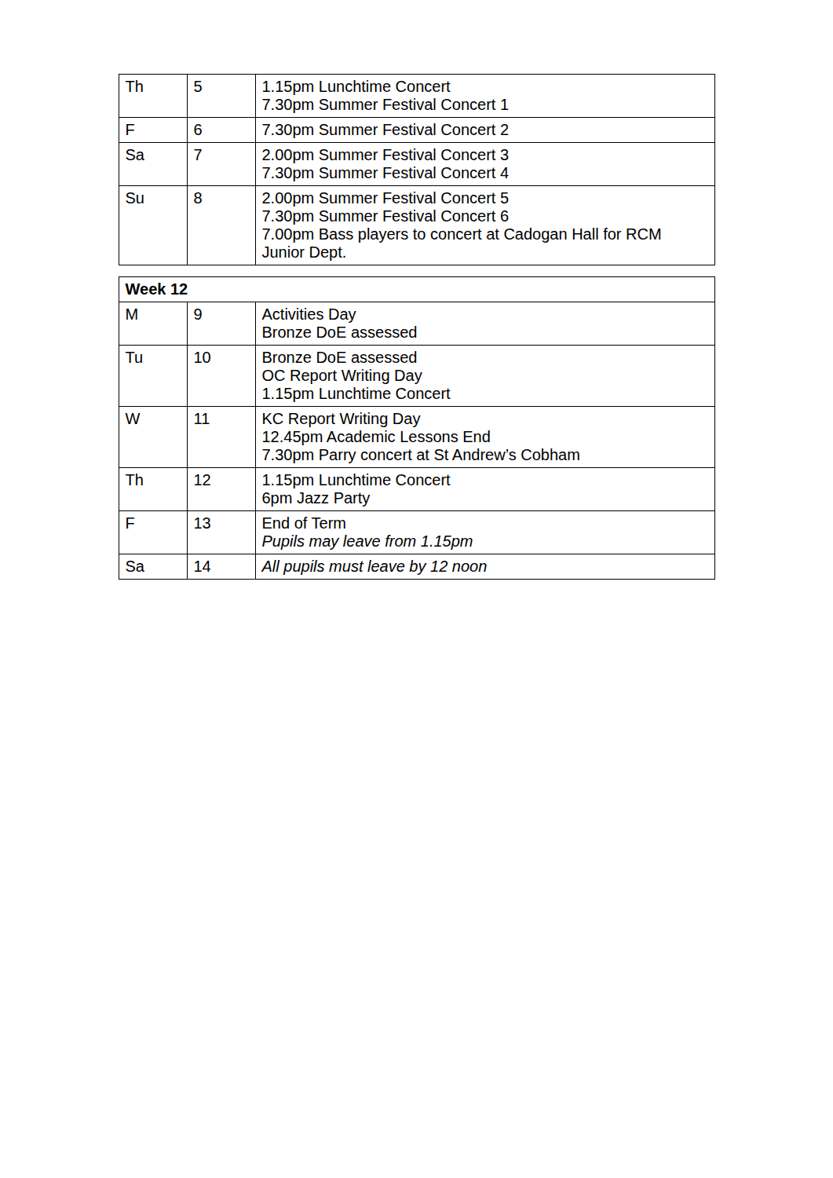| Th | 5 | 1.15pm Lunchtime Concert 7.30pm Summer Festival Concert 1 |
| F | 6 | 7.30pm Summer Festival Concert 2 |
| Sa | 7 | 2.00pm Summer Festival Concert 3 7.30pm Summer Festival Concert 4 |
| Su | 8 | 2.00pm Summer Festival Concert 5 7.30pm Summer Festival Concert 6 7.00pm Bass players to concert at Cadogan Hall for RCM Junior Dept. |
| Week 12 |
| M | 9 | Activities Day Bronze DoE assessed |
| Tu | 10 | Bronze DoE assessed OC Report Writing Day 1.15pm Lunchtime Concert |
| W | 11 | KC Report Writing Day 12.45pm Academic Lessons End 7.30pm Parry concert at St Andrew’s Cobham |
| Th | 12 | 1.15pm Lunchtime Concert 6pm Jazz Party |
| F | 13 | End of Term Pupils may leave from 1.15pm |
| Sa | 14 | All pupils must leave by 12 noon |